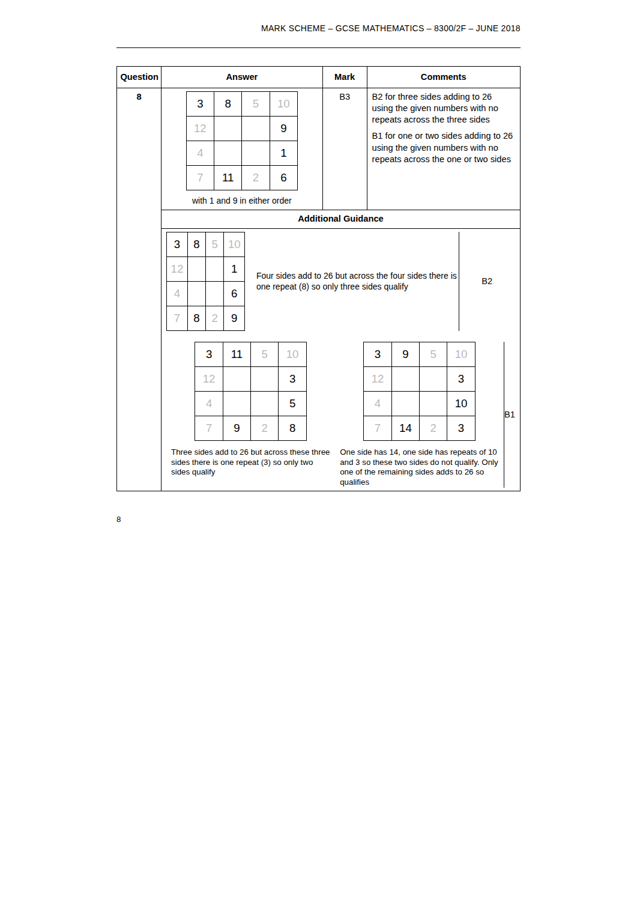MARK SCHEME – GCSE MATHEMATICS – 8300/2F – JUNE 2018
| Question | Answer | Mark | Comments |
| --- | --- | --- | --- |
| 8 | / 3 / 8 / 5 / 10 / / 12 / / / 9 / / 4 / / / 1 / / 7 / 11 / 2 / 6 / with 1 and 9 in either order | B3 | B2 for three sides adding to 26 using the given numbers with no repeats across the three sides B1 for one or two sides adding to 26 using the given numbers with no repeats across the one or two sides |
| Additional Guidance |
| / 3 / 8 / 5 / 10 / / 12 / / / 1 / / 4 / / / 6 / / 7 / 8 / 2 / 9 / Four sides add to 26 but across the four sides there is one repeat (8) so only three sides qualify B2 / 3 / 11 / 5 / 10 / / 12 / / / 3 / / 4 / / / 5 / / 7 / 9 / 2 / 8 / Three sides add to 26 but across these three sides there is one repeat (3) so only two sides qualify / 3 / 9 / 5 / 10 / / 12 / / / 3 / / 4 / / / 10 / / 7 / 14 / 2 / 3 / One side has 14, one side has repeats of 10 and 3 so these two sides do not qualify. Only one of the remaining sides adds to 26 so qualifies B1 |
8